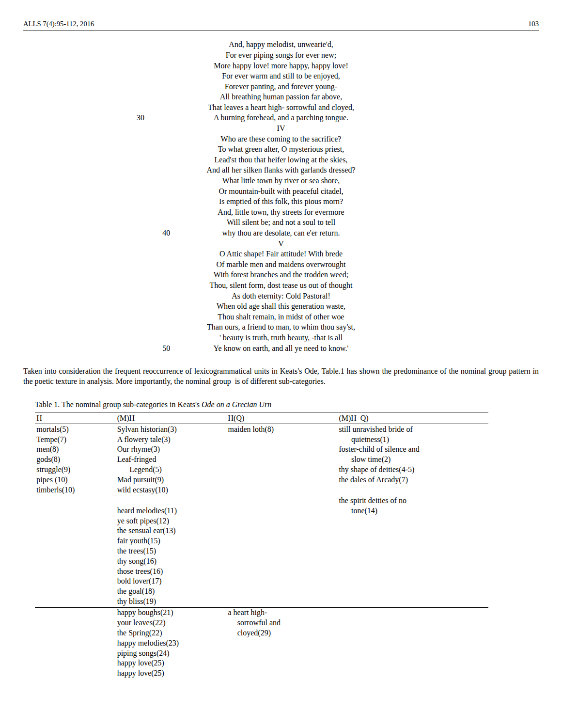ALLS 7(4):95-112, 2016 103
And, happy melodist, unwearie'd,
For ever piping songs for ever new;
More happy love! more happy, happy love!
For ever warm and still to be enjoyed,
Forever panting, and forever young-
All breathing human passion far above,
That leaves a heart high- sorrowful and cloyed,
30 A burning forehead, and a parching tongue.
IV
Who are these coming to the sacrifice?
To what green alter, O mysterious priest,
Lead'st thou that heifer lowing at the skies,
And all her silken flanks with garlands dressed?
What little town by river or sea shore,
Or mountain-built with peaceful citadel,
Is emptied of this folk, this pious morn?
And, little town, thy streets for evermore
Will silent be; and not a soul to tell
40why thou are desolate, can e'er return.
V
O Attic shape! Fair attitude! With brede
Of marble men and maidens overwrought
With forest branches and the trodden weed;
Thou, silent form, dost tease us out of thought
As doth eternity: Cold Pastoral!
When old age shall this generation waste,
Thou shalt remain, in midst of other woe
Than ours, a friend to man, to whim thou say'st,
' beauty is truth, truth beauty, -that is all
50 Ye know on earth, and all ye need to know.'
Taken into consideration the frequent reoccurrence of lexicogrammatical units in Keats's Ode, Table.1 has shown the predominance of the nominal group pattern in the poetic texture in analysis. More importantly, the nominal group is of different sub-categories.
Table 1. The nominal group sub-categories in Keats's Ode on a Grecian Urn
| H | (M)H | H(Q) | (M)H Q) |
| --- | --- | --- | --- |
| mortals(5) Tempe(7) men(8) gods(8) struggle(9) pipes (10) timberls(10) | Sylvan historian(3) A flowery tale(3) Our rhyme(3) Leaf-fringed Legend(5) Mad pursuit(9) wild ecstasy(10) | maiden loth(8) | still unravished bride of quietness(1) foster-child of silence and slow time(2) thy shape of deities(4-5) the dales of Arcady(7) |
| | heard melodies(11) ye soft pipes(12) the sensual ear(13) fair youth(15) the trees(15) thy song(16) those trees(16) bold lover(17) the goal(18) thy bliss(19) | | the spirit deities of no tone(14) |
| | happy boughs(21) your leaves(22) the Spring(22) happy melodies(23) piping songs(24) happy love(25) happy love(25) | a heart high- sorrowful and cloyed(29) | |